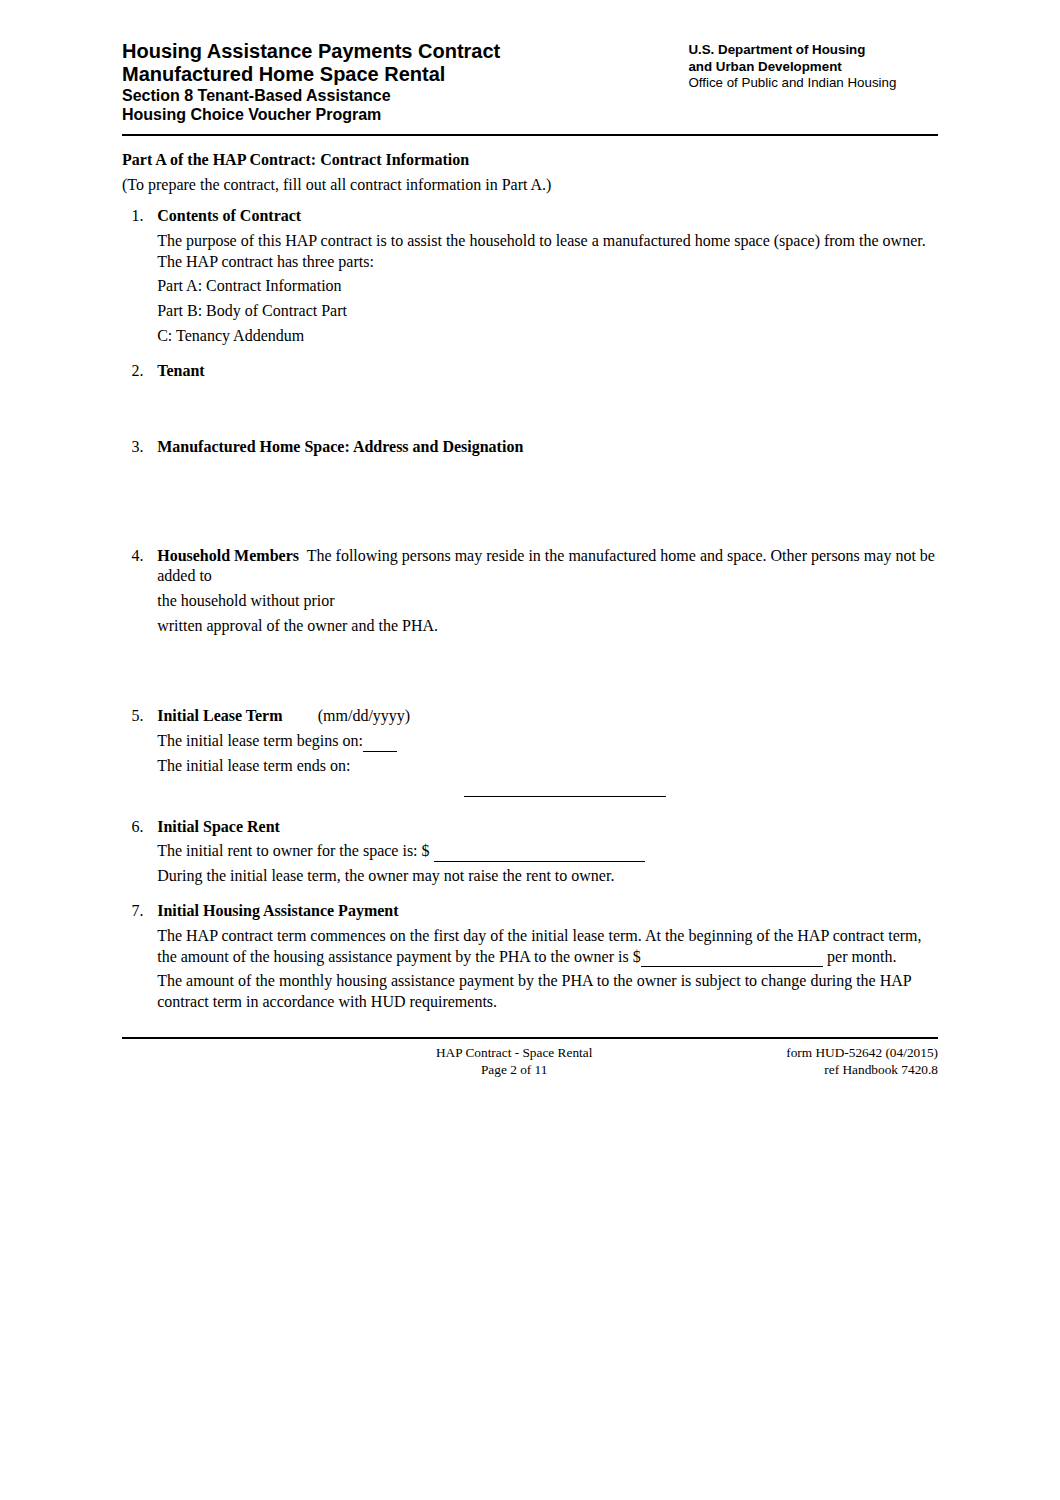Housing Assistance Payments Contract
Manufactured Home Space Rental
Section 8 Tenant-Based Assistance
Housing Choice Voucher Program
U.S. Department of Housing
and Urban Development
Office of Public and Indian Housing
Part A of the HAP Contract: Contract Information
(To prepare the contract, fill out all contract information in Part A.)
Contents of Contract
The purpose of this HAP contract is to assist the household to lease a manufactured home space (space) from the owner. The HAP contract has three parts:
Part A: Contract Information
Part B: Body of Contract Part
C: Tenancy Addendum
Tenant
Manufactured Home Space: Address and Designation
Household Members The following persons may reside in the manufactured home and space. Other persons may not be added to
the household without prior
written approval of the owner and the PHA.
Initial Lease Term(mm/dd/yyyy)
The initial lease term begins on:
The initial lease term ends on:
Initial Space Rent
The initial rent to owner for the space is: $
During the initial lease term, the owner may not raise the rent to owner.
Initial Housing Assistance Payment
The HAP contract term commences on the first day of the initial lease term. At the beginning of the HAP contract term, the amount of the housing assistance payment by the PHA to the owner is $ per month.
The amount of the monthly housing assistance payment by the PHA to the owner is subject to change during the HAP contract term in accordance with HUD requirements.
HAP Contract - Space Rental
Page 2 of 11
form HUD-52642 (04/2015)
ref Handbook 7420.8